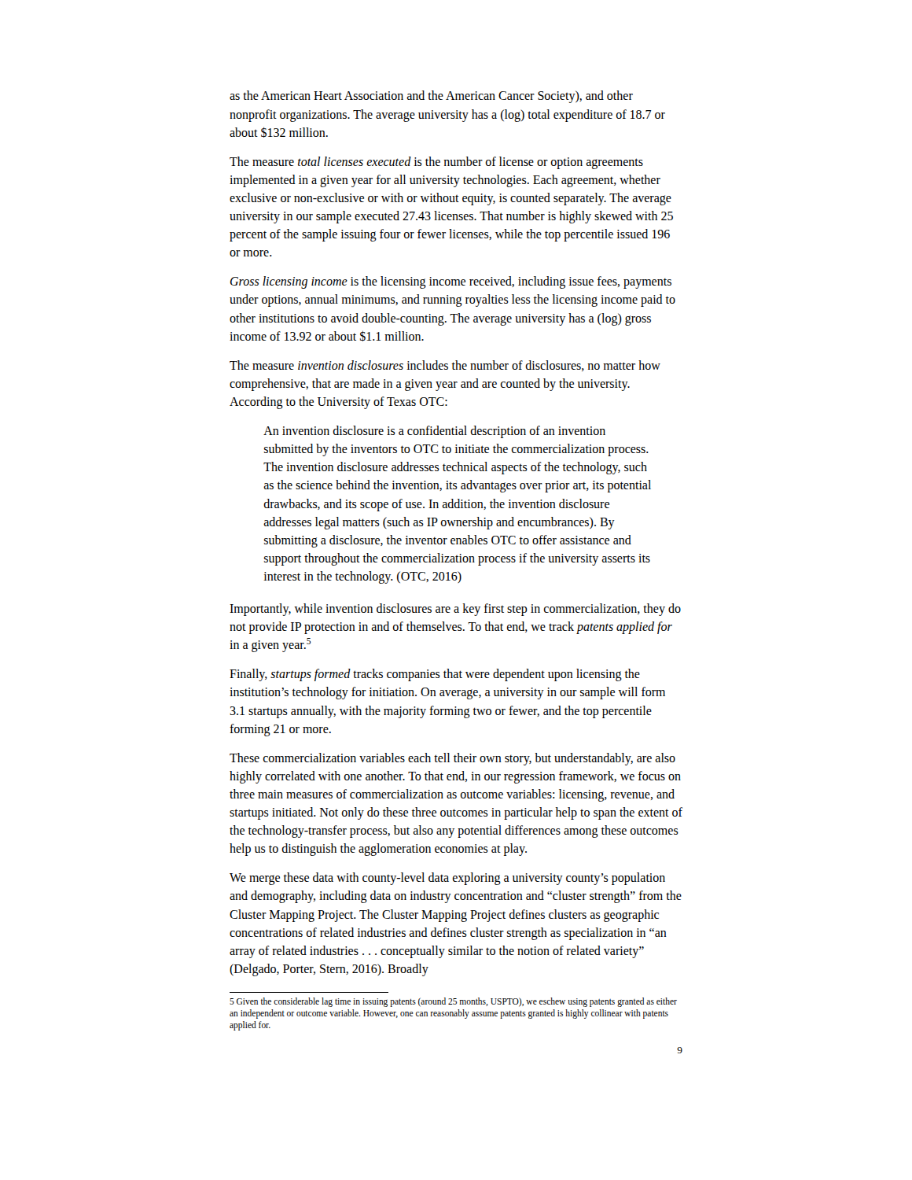as the American Heart Association and the American Cancer Society), and other nonprofit organizations. The average university has a (log) total expenditure of 18.7 or about $132 million.
The measure total licenses executed is the number of license or option agreements implemented in a given year for all university technologies. Each agreement, whether exclusive or non-exclusive or with or without equity, is counted separately. The average university in our sample executed 27.43 licenses. That number is highly skewed with 25 percent of the sample issuing four or fewer licenses, while the top percentile issued 196 or more.
Gross licensing income is the licensing income received, including issue fees, payments under options, annual minimums, and running royalties less the licensing income paid to other institutions to avoid double-counting. The average university has a (log) gross income of 13.92 or about $1.1 million.
The measure invention disclosures includes the number of disclosures, no matter how comprehensive, that are made in a given year and are counted by the university. According to the University of Texas OTC:
An invention disclosure is a confidential description of an invention submitted by the inventors to OTC to initiate the commercialization process. The invention disclosure addresses technical aspects of the technology, such as the science behind the invention, its advantages over prior art, its potential drawbacks, and its scope of use. In addition, the invention disclosure addresses legal matters (such as IP ownership and encumbrances). By submitting a disclosure, the inventor enables OTC to offer assistance and support throughout the commercialization process if the university asserts its interest in the technology. (OTC, 2016)
Importantly, while invention disclosures are a key first step in commercialization, they do not provide IP protection in and of themselves. To that end, we track patents applied for in a given year.5
Finally, startups formed tracks companies that were dependent upon licensing the institution’s technology for initiation. On average, a university in our sample will form 3.1 startups annually, with the majority forming two or fewer, and the top percentile forming 21 or more.
These commercialization variables each tell their own story, but understandably, are also highly correlated with one another. To that end, in our regression framework, we focus on three main measures of commercialization as outcome variables: licensing, revenue, and startups initiated. Not only do these three outcomes in particular help to span the extent of the technology-transfer process, but also any potential differences among these outcomes help us to distinguish the agglomeration economies at play.
We merge these data with county-level data exploring a university county’s population and demography, including data on industry concentration and “cluster strength” from the Cluster Mapping Project. The Cluster Mapping Project defines clusters as geographic concentrations of related industries and defines cluster strength as specialization in “an array of related industries . . . conceptually similar to the notion of related variety” (Delgado, Porter, Stern, 2016). Broadly
5 Given the considerable lag time in issuing patents (around 25 months, USPTO), we eschew using patents granted as either an independent or outcome variable. However, one can reasonably assume patents granted is highly collinear with patents applied for.
9